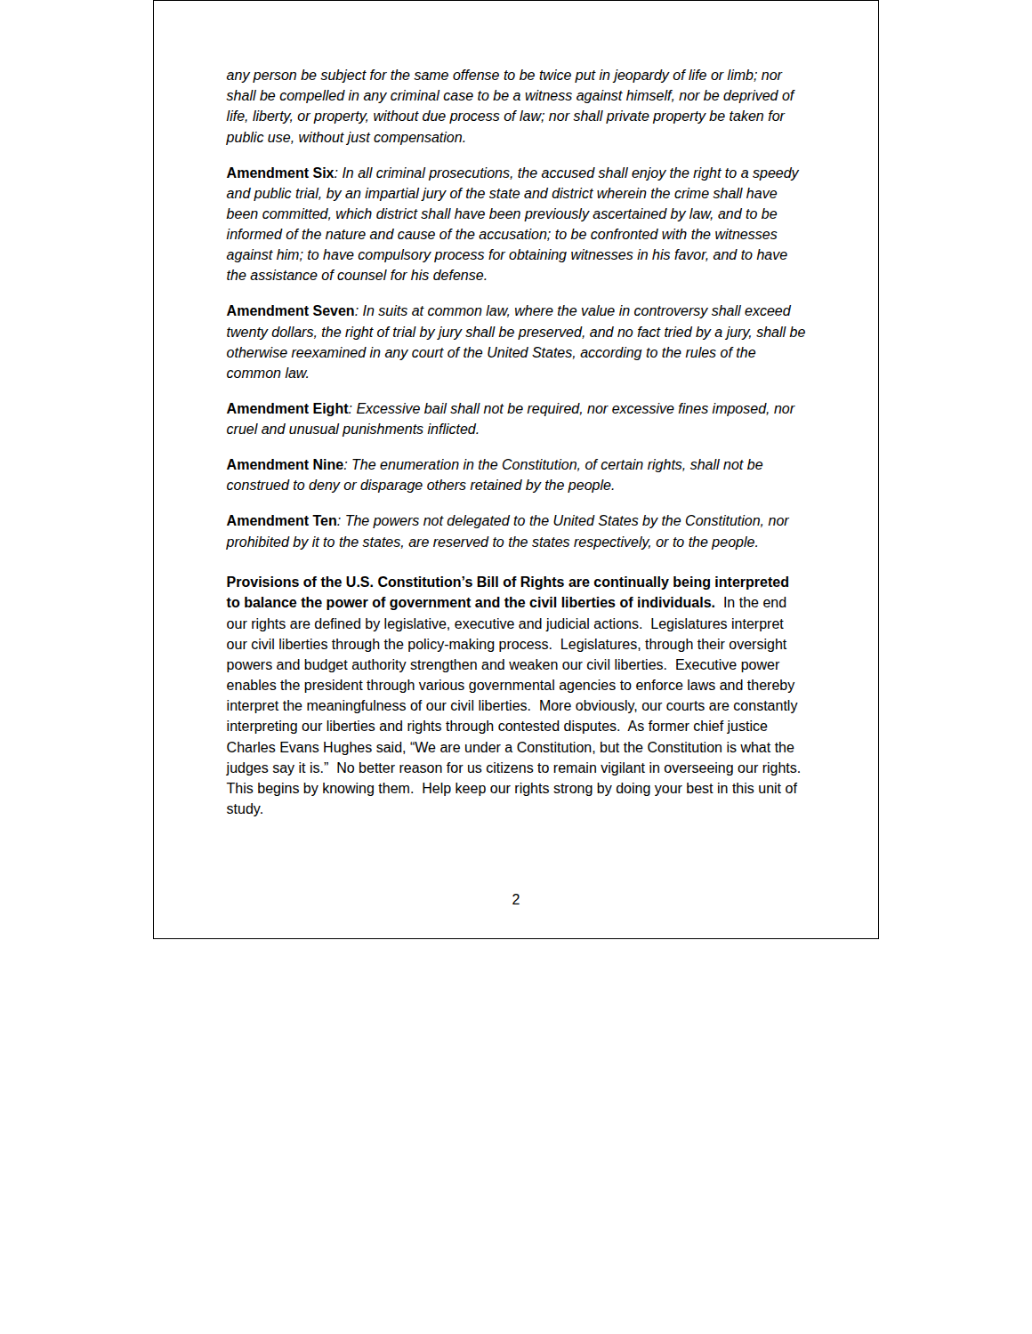any person be subject for the same offense to be twice put in jeopardy of life or limb; nor shall be compelled in any criminal case to be a witness against himself, nor be deprived of life, liberty, or property, without due process of law; nor shall private property be taken for public use, without just compensation.
Amendment Six: In all criminal prosecutions, the accused shall enjoy the right to a speedy and public trial, by an impartial jury of the state and district wherein the crime shall have been committed, which district shall have been previously ascertained by law, and to be informed of the nature and cause of the accusation; to be confronted with the witnesses against him; to have compulsory process for obtaining witnesses in his favor, and to have the assistance of counsel for his defense.
Amendment Seven: In suits at common law, where the value in controversy shall exceed twenty dollars, the right of trial by jury shall be preserved, and no fact tried by a jury, shall be otherwise reexamined in any court of the United States, according to the rules of the common law.
Amendment Eight: Excessive bail shall not be required, nor excessive fines imposed, nor cruel and unusual punishments inflicted.
Amendment Nine: The enumeration in the Constitution, of certain rights, shall not be construed to deny or disparage others retained by the people.
Amendment Ten: The powers not delegated to the United States by the Constitution, nor prohibited by it to the states, are reserved to the states respectively, or to the people.
Provisions of the U.S. Constitution’s Bill of Rights are continually being interpreted to balance the power of government and the civil liberties of individuals. In the end our rights are defined by legislative, executive and judicial actions. Legislatures interpret our civil liberties through the policy-making process. Legislatures, through their oversight powers and budget authority strengthen and weaken our civil liberties. Executive power enables the president through various governmental agencies to enforce laws and thereby interpret the meaningfulness of our civil liberties. More obviously, our courts are constantly interpreting our liberties and rights through contested disputes. As former chief justice Charles Evans Hughes said, “We are under a Constitution, but the Constitution is what the judges say it is.” No better reason for us citizens to remain vigilant in overseeing our rights. This begins by knowing them. Help keep our rights strong by doing your best in this unit of study.
2